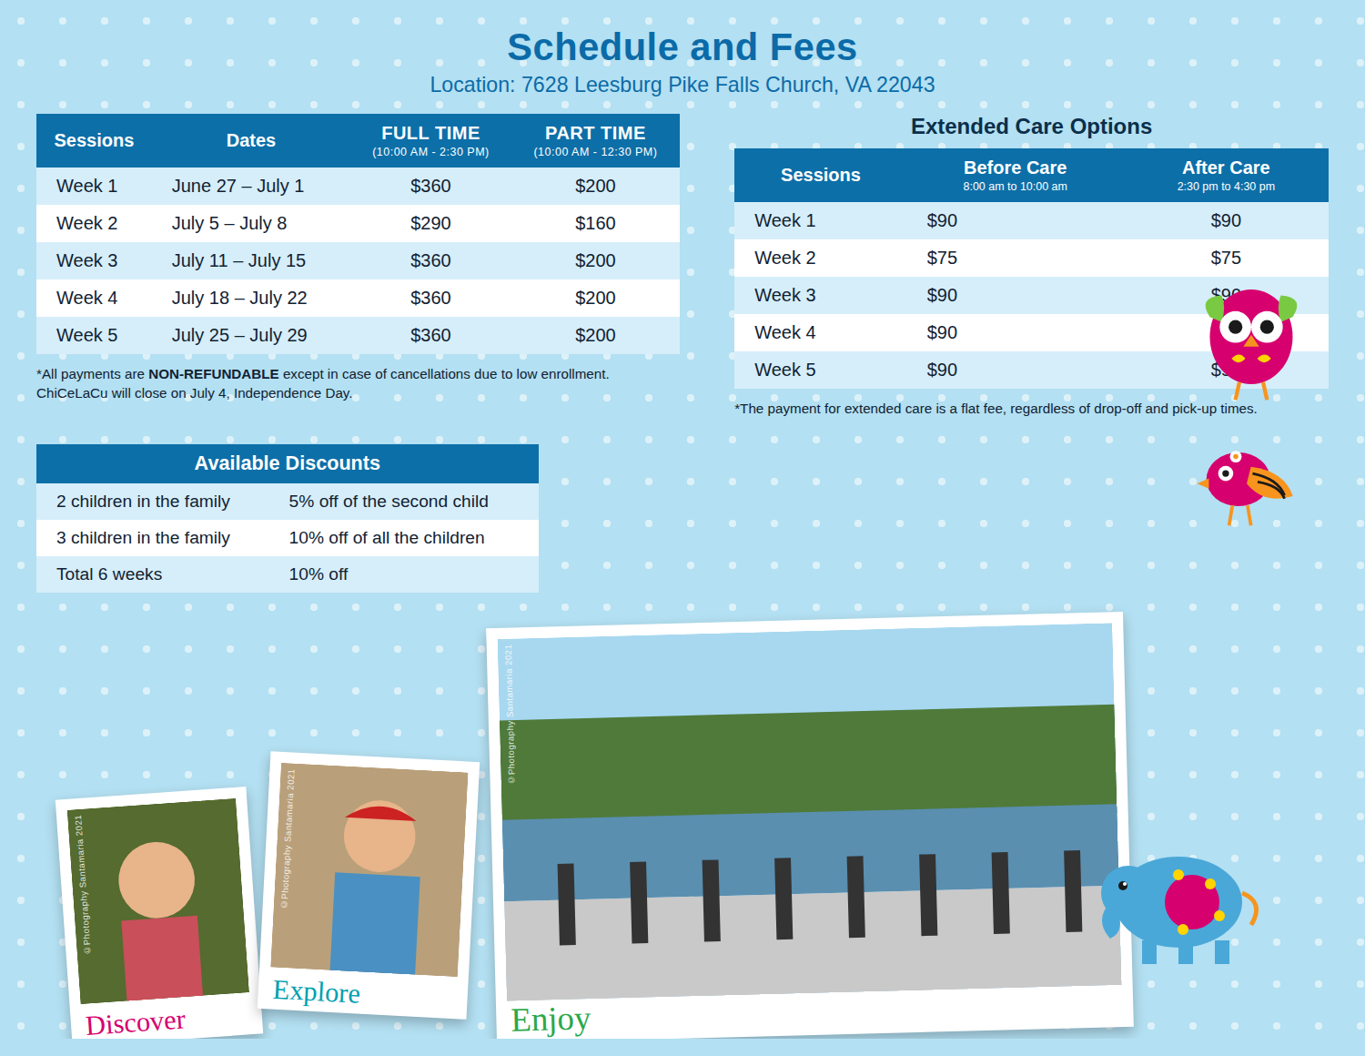Schedule and Fees
Location: 7628 Leesburg Pike Falls Church, VA 22043
| Sessions | Dates | Full Time (10:00 am - 2:30 pm) | Part Time (10:00 am - 12:30 pm) |
| --- | --- | --- | --- |
| Week 1 | June 27 – July 1 | $360 | $200 |
| Week 2 | July 5 – July 8 | $290 | $160 |
| Week 3 | July 11 – July 15 | $360 | $200 |
| Week 4 | July 18 – July 22 | $360 | $200 |
| Week 5 | July 25 – July 29 | $360 | $200 |
*All payments are NON-REFUNDABLE except in case of cancellations due to low enrollment.
ChiCeLaCu will close on July 4, Independence Day.
| Available Discounts |
| --- |
| 2 children in the family | 5% off of the second child |
| 3 children in the family | 10% off of all the children |
| Total 6 weeks | 10% off |
Extended Care Options
| Sessions | Before Care 8:00 am to 10:00 am | After Care 2:30 pm to 4:30 pm |
| --- | --- | --- |
| Week 1 | $90 | $90 |
| Week 2 | $75 | $75 |
| Week 3 | $90 | $90 |
| Week 4 | $90 | $90 |
| Week 5 | $90 | $90 |
*The payment for extended care is a flat fee, regardless of drop-off and pick-up times.
©Photography Santamaria 2021 Discover
©Photography Santamaria 2021 Explore
©Photography Santamaria 2021 Enjoy